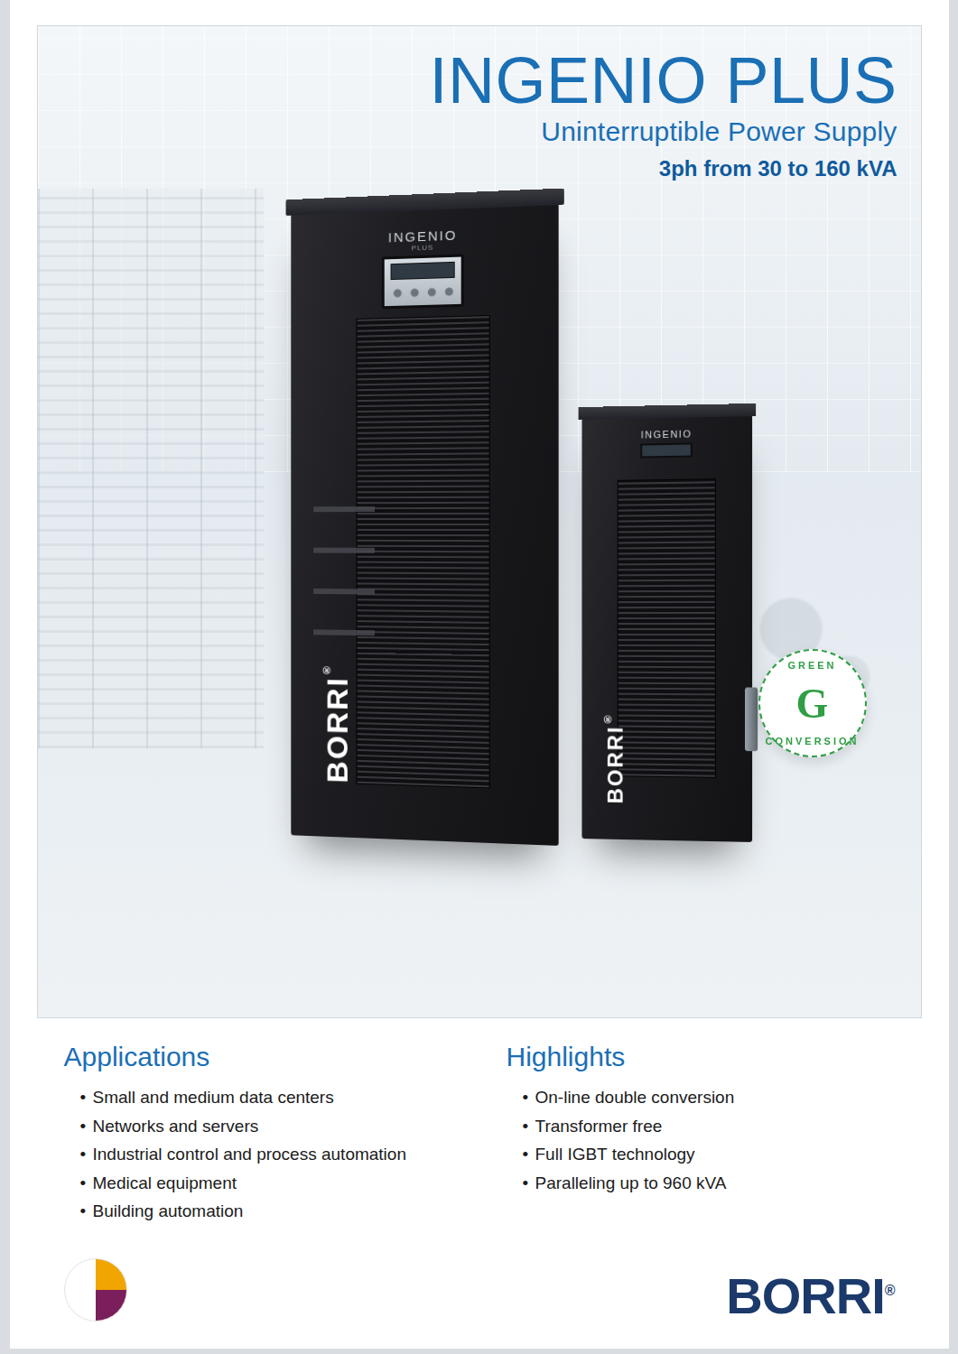INGENIO PLUS
Uninterruptible Power Supply
3ph from 30 to 160 kVA
INGENIOPLUS
BORRI®
INGENIO
BORRI®
GREEN
G
CONVERSION
Applications
Small and medium data centers
Networks and servers
Industrial control and process automation
Medical equipment
Building automation
Highlights
On-line double conversion
Transformer free
Full IGBT technology
Paralleling up to 960 kVA
BORRI®